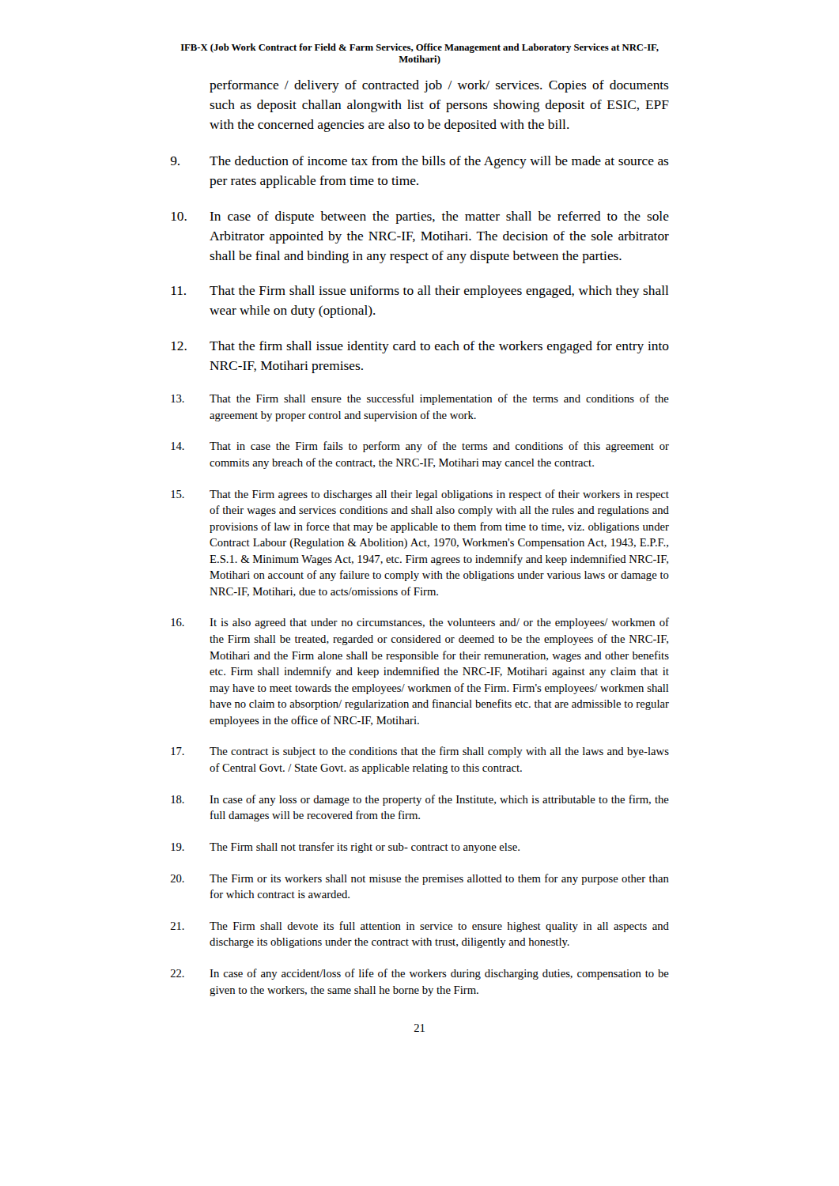IFB-X (Job Work Contract for Field & Farm Services, Office Management and Laboratory Services at NRC-IF, Motihari)
performance / delivery of contracted job / work/ services. Copies of documents such as deposit challan alongwith list of persons showing deposit of ESIC, EPF with the concerned agencies are also to be deposited with the bill.
9. The deduction of income tax from the bills of the Agency will be made at source as per rates applicable from time to time.
10. In case of dispute between the parties, the matter shall be referred to the sole Arbitrator appointed by the NRC-IF, Motihari. The decision of the sole arbitrator shall be final and binding in any respect of any dispute between the parties.
11. That the Firm shall issue uniforms to all their employees engaged, which they shall wear while on duty (optional).
12. That the firm shall issue identity card to each of the workers engaged for entry into NRC-IF, Motihari premises.
13. That the Firm shall ensure the successful implementation of the terms and conditions of the agreement by proper control and supervision of the work.
14. That in case the Firm fails to perform any of the terms and conditions of this agreement or commits any breach of the contract, the NRC-IF, Motihari may cancel the contract.
15. That the Firm agrees to discharges all their legal obligations in respect of their workers in respect of their wages and services conditions and shall also comply with all the rules and regulations and provisions of law in force that may be applicable to them from time to time, viz. obligations under Contract Labour (Regulation & Abolition) Act, 1970, Workmen's Compensation Act, 1943, E.P.F., E.S.1. & Minimum Wages Act, 1947, etc. Firm agrees to indemnify and keep indemnified NRC-IF, Motihari on account of any failure to comply with the obligations under various laws or damage to NRC-IF, Motihari, due to acts/omissions of Firm.
16. It is also agreed that under no circumstances, the volunteers and/ or the employees/ workmen of the Firm shall be treated, regarded or considered or deemed to be the employees of the NRC-IF, Motihari and the Firm alone shall be responsible for their remuneration, wages and other benefits etc. Firm shall indemnify and keep indemnified the NRC-IF, Motihari against any claim that it may have to meet towards the employees/ workmen of the Firm. Firm's employees/ workmen shall have no claim to absorption/ regularization and financial benefits etc. that are admissible to regular employees in the office of NRC-IF, Motihari.
17. The contract is subject to the conditions that the firm shall comply with all the laws and bye-laws of Central Govt. / State Govt. as applicable relating to this contract.
18. In case of any loss or damage to the property of the Institute, which is attributable to the firm, the full damages will be recovered from the firm.
19. The Firm shall not transfer its right or sub- contract to anyone else.
20. The Firm or its workers shall not misuse the premises allotted to them for any purpose other than for which contract is awarded.
21. The Firm shall devote its full attention in service to ensure highest quality in all aspects and discharge its obligations under the contract with trust, diligently and honestly.
22. In case of any accident/loss of life of the workers during discharging duties, compensation to be given to the workers, the same shall he borne by the Firm.
21